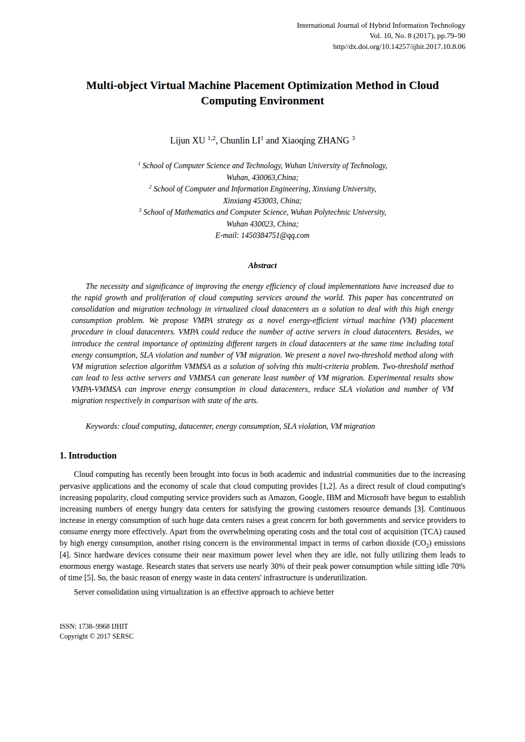International Journal of Hybrid Information Technology
Vol. 10, No. 8 (2017), pp.79–90
http//dx.doi.org/10.14257/ijhit.2017.10.8.06
Multi-object Virtual Machine Placement Optimization Method in Cloud Computing Environment
Lijun XU 1,2, Chunlin LI1 and Xiaoqing ZHANG 3
1 School of Computer Science and Technology, Wuhan University of Technology,
Wuhan, 430063,China;
2 School of Computer and Information Engineering, Xinxiang University,
Xinxiang 453003, China;
3 School of Mathematics and Computer Science, Wuhan Polytechnic University,
Wuhan 430023, China;
E-mail: 1450384751@qq.com
Abstract
The necessity and significance of improving the energy efficiency of cloud implementations have increased due to the rapid growth and proliferation of cloud computing services around the world. This paper has concentrated on consolidation and migration technology in virtualized cloud datacenters as a solution to deal with this high energy consumption problem. We propose VMPA strategy as a novel energy-efficient virtual machine (VM) placement procedure in cloud datacenters. VMPA could reduce the number of active servers in cloud datacenters. Besides, we introduce the central importance of optimizing different targets in cloud datacenters at the same time including total energy consumption, SLA violation and number of VM migration. We present a novel two-threshold method along with VM migration selection algorithm VMMSA as a solution of solving this multi-criteria problem. Two-threshold method can lead to less active servers and VMMSA can generate least number of VM migration. Experimental results show VMPA-VMMSA can improve energy consumption in cloud datacenters, reduce SLA violation and number of VM migration respectively in comparison with state of the arts.
Keywords: cloud computing, datacenter, energy consumption, SLA violation, VM migration
1. Introduction
Cloud computing has recently been brought into focus in both academic and industrial communities due to the increasing pervasive applications and the economy of scale that cloud computing provides [1,2]. As a direct result of cloud computing's increasing popularity, cloud computing service providers such as Amazon, Google, IBM and Microsoft have begun to establish increasing numbers of energy hungry data centers for satisfying the growing customers resource demands [3]. Continuous increase in energy consumption of such huge data centers raises a great concern for both governments and service providers to consume energy more effectively. Apart from the overwhelming operating costs and the total cost of acquisition (TCA) caused by high energy consumption, another rising concern is the environmental impact in terms of carbon dioxide (CO2) emissions [4]. Since hardware devices consume their near maximum power level when they are idle, not fully utilizing them leads to enormous energy wastage. Research states that servers use nearly 30% of their peak power consumption while sitting idle 70% of time [5]. So, the basic reason of energy waste in data centers' infrastructure is underutilization.
Server consolidation using virtualization is an effective approach to achieve better
ISSN: 1738–9968 IJHIT
Copyright © 2017 SERSC